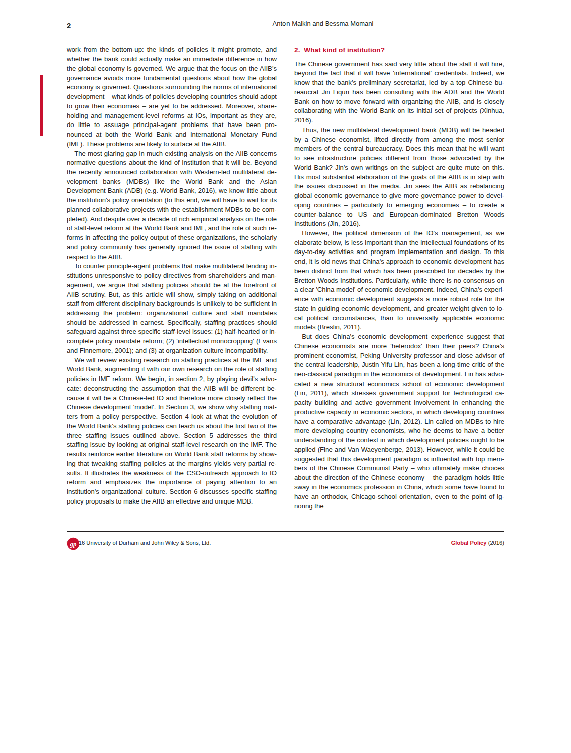2
Anton Malkin and Bessma Momani
work from the bottom-up: the kinds of policies it might promote, and whether the bank could actually make an immediate difference in how the global economy is governed. We argue that the focus on the AIIB's governance avoids more fundamental questions about how the global economy is governed. Questions surrounding the norms of international development – what kinds of policies developing countries should adopt to grow their economies – are yet to be addressed. Moreover, shareholding and management-level reforms at IOs, important as they are, do little to assuage principal-agent problems that have been pronounced at both the World Bank and International Monetary Fund (IMF). These problems are likely to surface at the AIIB.
The most glaring gap in much existing analysis on the AIIB concerns normative questions about the kind of institution that it will be. Beyond the recently announced collaboration with Western-led multilateral development banks (MDBs) like the World Bank and the Asian Development Bank (ADB) (e.g. World Bank, 2016), we know little about the institution's policy orientation (to this end, we will have to wait for its planned collaborative projects with the establishment MDBs to be completed). And despite over a decade of rich empirical analysis on the role of staff-level reform at the World Bank and IMF, and the role of such reforms in affecting the policy output of these organizations, the scholarly and policy community has generally ignored the issue of staffing with respect to the AIIB.
To counter principle-agent problems that make multilateral lending institutions unresponsive to policy directives from shareholders and management, we argue that staffing policies should be at the forefront of AIIB scrutiny. But, as this article will show, simply taking on additional staff from different disciplinary backgrounds is unlikely to be sufficient in addressing the problem: organizational culture and staff mandates should be addressed in earnest. Specifically, staffing practices should safeguard against three specific staff-level issues: (1) half-hearted or incomplete policy mandate reform; (2) 'intellectual monocropping' (Evans and Finnemore, 2001); and (3) at organization culture incompatibility.
We will review existing research on staffing practices at the IMF and World Bank, augmenting it with our own research on the role of staffing policies in IMF reform. We begin, in section 2, by playing devil's advocate: deconstructing the assumption that the AIIB will be different because it will be a Chinese-led IO and therefore more closely reflect the Chinese development 'model'. In Section 3, we show why staffing matters from a policy perspective. Section 4 look at what the evolution of the World Bank's staffing policies can teach us about the first two of the three staffing issues outlined above. Section 5 addresses the third staffing issue by looking at original staff-level research on the IMF. The results reinforce earlier literature on World Bank staff reforms by showing that tweaking staffing policies at the margins yields very partial results. It illustrates the weakness of the CSO-outreach approach to IO reform and emphasizes the importance of paying attention to an institution's organizational culture. Section 6 discusses specific staffing policy proposals to make the AIIB an effective and unique MDB.
2. What kind of institution?
The Chinese government has said very little about the staff it will hire, beyond the fact that it will have 'international' credentials. Indeed, we know that the bank's preliminary secretariat, led by a top Chinese bureaucrat Jin Liqun has been consulting with the ADB and the World Bank on how to move forward with organizing the AIIB, and is closely collaborating with the World Bank on its initial set of projects (Xinhua, 2016).
Thus, the new multilateral development bank (MDB) will be headed by a Chinese economist, lifted directly from among the most senior members of the central bureaucracy. Does this mean that he will want to see infrastructure policies different from those advocated by the World Bank? Jin's own writings on the subject are quite mute on this. His most substantial elaboration of the goals of the AIIB is in step with the issues discussed in the media. Jin sees the AIIB as rebalancing global economic governance to give more governance power to developing countries – particularly to emerging economies – to create a counter-balance to US and European-dominated Bretton Woods Institutions (Jin, 2016).
However, the political dimension of the IO's management, as we elaborate below, is less important than the intellectual foundations of its day-to-day activities and program implementation and design. To this end, it is old news that China's approach to economic development has been distinct from that which has been prescribed for decades by the Bretton Woods Institutions. Particularly, while there is no consensus on a clear 'China model' of economic development. Indeed, China's experience with economic development suggests a more robust role for the state in guiding economic development, and greater weight given to local political circumstances, than to universally applicable economic models (Breslin, 2011).
But does China's economic development experience suggest that Chinese economists are more 'heterodox' than their peers? China's prominent economist, Peking University professor and close advisor of the central leadership, Justin Yifu Lin, has been a long-time critic of the neo-classical paradigm in the economics of development. Lin has advocated a new structural economics school of economic development (Lin, 2011), which stresses government support for technological capacity building and active government involvement in enhancing the productive capacity in economic sectors, in which developing countries have a comparative advantage (Lin, 2012). Lin called on MDBs to hire more developing country economists, who he deems to have a better understanding of the context in which development policies ought to be applied (Fine and Van Waeyenberge, 2013). However, while it could be suggested that this development paradigm is influential with top members of the Chinese Communist Party – who ultimately make choices about the direction of the Chinese economy – the paradigm holds little sway in the economics profession in China, which some have found to have an orthodox, Chicago-school orientation, even to the point of ignoring the
gp
© 2016 University of Durham and John Wiley & Sons, Ltd.
Global Policy (2016)